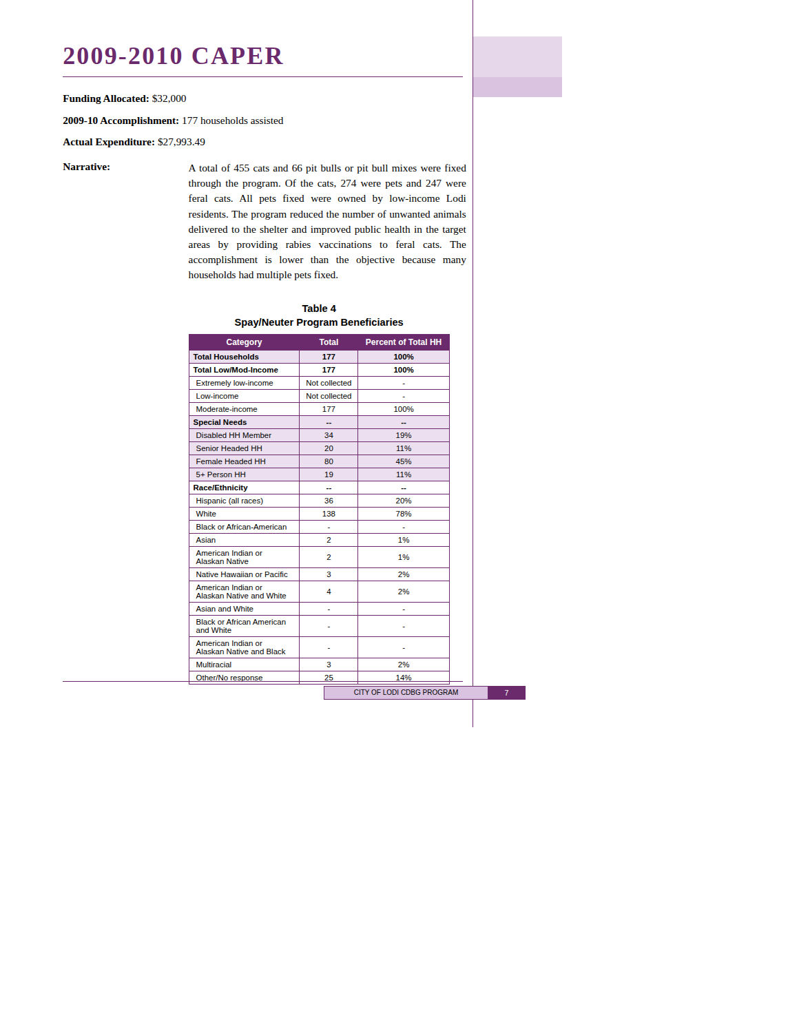2009-2010 CAPER
Funding Allocated: $32,000
2009-10 Accomplishment: 177 households assisted
Actual Expenditure: $27,993.49
Narrative:
A total of 455 cats and 66 pit bulls or pit bull mixes were fixed through the program. Of the cats, 274 were pets and 247 were feral cats. All pets fixed were owned by low-income Lodi residents. The program reduced the number of unwanted animals delivered to the shelter and improved public health in the target areas by providing rabies vaccinations to feral cats. The accomplishment is lower than the objective because many households had multiple pets fixed.
Table 4
Spay/Neuter Program Beneficiaries
| Category | Total | Percent of Total HH |
| --- | --- | --- |
| Total Households | 177 | 100% |
| Total Low/Mod-Income | 177 | 100% |
| Extremely low-income | Not collected | - |
| Low-income | Not collected | - |
| Moderate-income | 177 | 100% |
| Special Needs | -- | -- |
| Disabled HH Member | 34 | 19% |
| Senior Headed HH | 20 | 11% |
| Female Headed HH | 80 | 45% |
| 5+ Person HH | 19 | 11% |
| Race/Ethnicity | -- | -- |
| Hispanic (all races) | 36 | 20% |
| White | 138 | 78% |
| Black or African-American | - | - |
| Asian | 2 | 1% |
| American Indian or Alaskan Native | 2 | 1% |
| Native Hawaiian or Pacific | 3 | 2% |
| American Indian or Alaskan Native and White | 4 | 2% |
| Asian and White | - | - |
| Black or African American and White | - | - |
| American Indian or Alaskan Native and Black | - | - |
| Multiracial | 3 | 2% |
| Other/No response | 25 | 14% |
CITY OF LODI CDBG PROGRAM
7